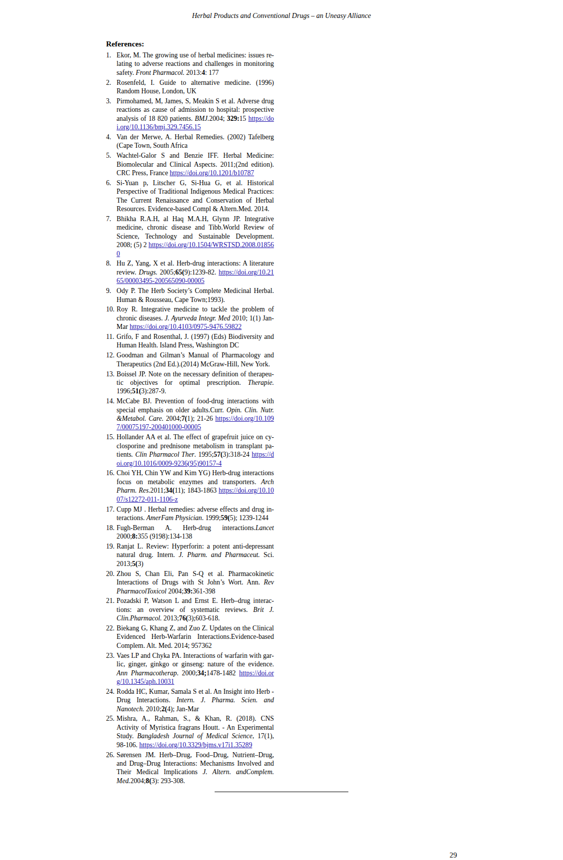Herbal Products and Conventional Drugs – an Uneasy Alliance
References:
Ekor, M. The growing use of herbal medicines: issues relating to adverse reactions and challenges in monitoring safety. Front Pharmacol. 2013:4: 177
Rosenfeld, I. Guide to alternative medicine. (1996) Random House, London, UK
Pirmohamed, M, James, S, Meakin S et al. Adverse drug reactions as cause of admission to hospital: prospective analysis of 18 820 patients. BMJ. 2004; 329: 15 https://doi.org/10.1136/bmj.329.7456.15
Van der Merwe, A. Herbal Remedies. (2002) Tafelberg (Cape Town, South Africa
Wachtel-Galor S and Benzie IFF. Herbal Medicine: Biomolecular and Clinical Aspects. 2011;(2nd edition). CRC Press, France https://doi.org/10.1201/b10787
Si-Yuan p, Litscher G, Si-Hua G, et al. Historical Perspective of Traditional Indigenous Medical Practices: The Current Renaissance and Conservation of Herbal Resources. Evidence-based Compl & Altern.Med. 2014.
Bhikha R.A.H, al Haq M.A.H, Glynn JP. Integrative medicine, chronic disease and Tibb.World Review of Science, Technology and Sustainable Development. 2008; (5) 2 https://doi.org/10.1504/WRSTSD.2008.018560
Hu Z, Yang, X et al. Herb-drug interactions: A literature review. Drugs. 2005;65(9):1239-82. https://doi.org/10.2165/00003495-200565090-00005
Ody P. The Herb Society’s Complete Medicinal Herbal. Human & Rousseau, Cape Town;1993).
Roy R. Integrative medicine to tackle the problem of chronic diseases. J. Ayurveda Integr. Med 2010; 1(1) Jan-Mar https://doi.org/10.4103/0975-9476.59822
Grifo, F and Rosenthal, J. (1997) (Eds) Biodiversity and Human Health. Island Press, Washington DC
Goodman and Gilman’s Manual of Pharmacology and Therapeutics (2nd Ed.).(2014) McGraw-Hill, New York.
Boissel JP. Note on the necessary definition of therapeutic objectives for optimal prescription. Therapie. 1996;51(3):287-9.
McCabe BJ. Prevention of food-drug interactions with special emphasis on older adults.Curr. Opin. Clin. Nutr. &Metabol. Care. 2004;7(1); 21-26 https://doi.org/10.1097/00075197-200401000-00005
Hollander AA et al. The effect of grapefruit juice on cyclosporine and prednisone metabolism in transplant patients. Clin Pharmacol Ther. 1995;57(3):318-24 https://doi.org/10.1016/0009-9236(95)90157-4
Choi YH, Chin YW and Kim YG) Herb-drug interactions focus on metabolic enzymes and transporters. Arch Pharm. Res.2011;34(11); 1843-1863 https://doi.org/10.1007/s12272-011-1106-z
Cupp MJ . Herbal remedies: adverse effects and drug interactions. AmerFam Physician. 1999;59(5); 1239-1244
Fugh-Berman A. Herb-drug interactions.Lancet 2000;8: 355 (9198):134-138
Ranjat L. Review: Hyperforin: a potent anti-depressant natural drug. Intern. J. Pharm. and Pharmaceut. Sci. 2013;5(3)
Zhou S, Chan Eli, Pan S-Q et al. Pharmacokinetic Interactions of Drugs with St John’s Wort. Ann. Rev PharmacolToxicol 2004;39: 361-398
Pozadski P, Watson L and Ernst E. Herb–drug interactions: an overview of systematic reviews. Brit J. Clin.Pharmacol. 2013;76(3);603-618.
Biekang G, Khang Z, and Zuo Z. Updates on the Clinical Evidenced Herb-Warfarin Interactions.Evidence-based Complem. Alt. Med. 2014; 957362
Vaes LP and Chyka PA. Interactions of warfarin with garlic, ginger, ginkgo or ginseng: nature of the evidence. Ann Pharmacotherap. 2000;34; 1478-1482 https://doi.org/10.1345/aph.10031
Rodda HC, Kumar, Samala S et al. An Insight into Herb - Drug Interactions. Intern. J. Pharma. Scien. and Nanotech. 2010;2(4); Jan-Mar
Mishra, A., Rahman, S., & Khan, R. (2018). CNS Activity of Myristica fragrans Houtt. - An Experimental Study. Bangladesh Journal of Medical Science, 17(1), 98-106. https://doi.org/10.3329/bjms.v17i1.35289
Sørensen JM. Herb–Drug, Food–Drug, Nutrient–Drug, and Drug–Drug Interactions: Mechanisms Involved and Their Medical Implications J. Altern. andComplem. Med. 2004;8(3): 293-308.
29